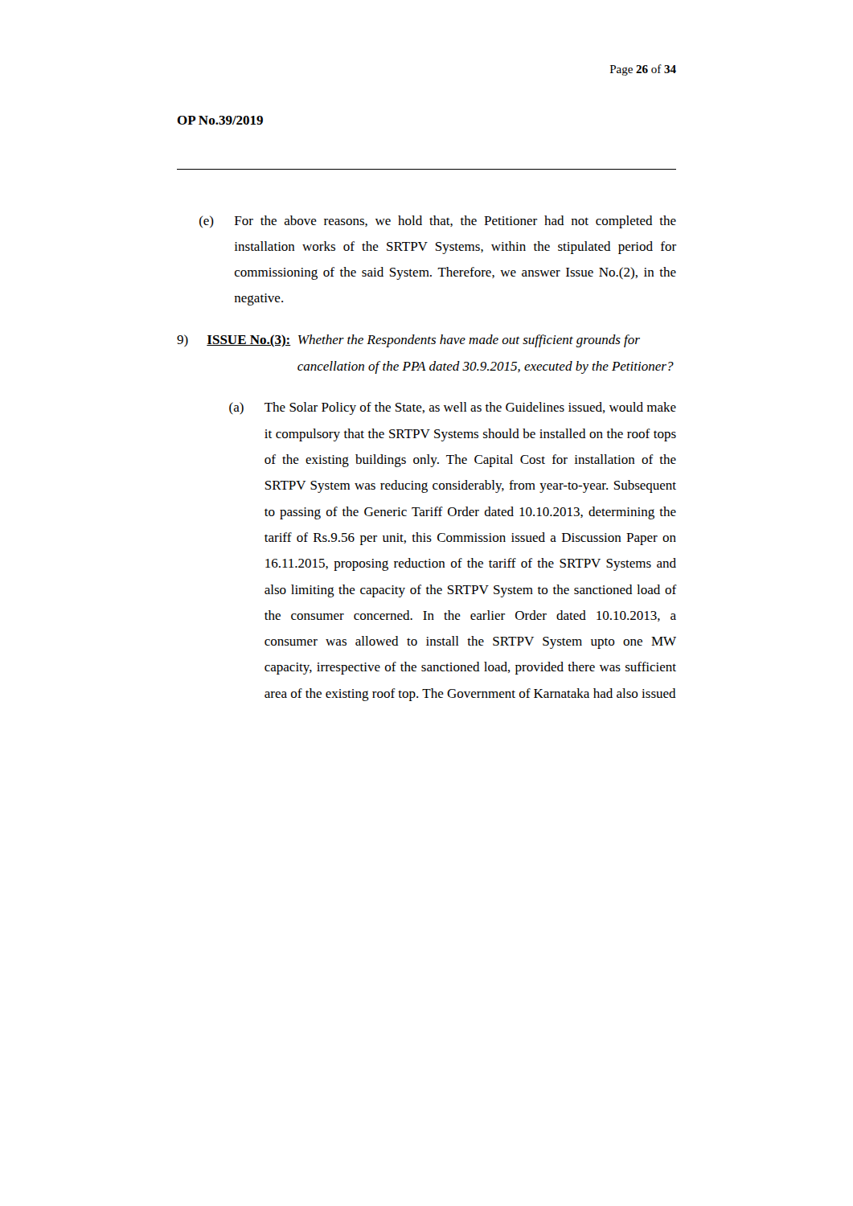Page 26 of 34
OP No.39/2019
(e)
For the above reasons, we hold that, the Petitioner had not completed the installation works of the SRTPV Systems, within the stipulated period for commissioning of the said System. Therefore, we answer Issue No.(2), in the negative.
9)
ISSUE No.(3): Whether the Respondents have made out sufficient grounds for cancellation of the PPA dated 30.9.2015, executed by the Petitioner?
(a)
The Solar Policy of the State, as well as the Guidelines issued, would make it compulsory that the SRTPV Systems should be installed on the roof tops of the existing buildings only. The Capital Cost for installation of the SRTPV System was reducing considerably, from year-to-year. Subsequent to passing of the Generic Tariff Order dated 10.10.2013, determining the tariff of Rs.9.56 per unit, this Commission issued a Discussion Paper on 16.11.2015, proposing reduction of the tariff of the SRTPV Systems and also limiting the capacity of the SRTPV System to the sanctioned load of the consumer concerned. In the earlier Order dated 10.10.2013, a consumer was allowed to install the SRTPV System upto one MW capacity, irrespective of the sanctioned load, provided there was sufficient area of the existing roof top. The Government of Karnataka had also issued